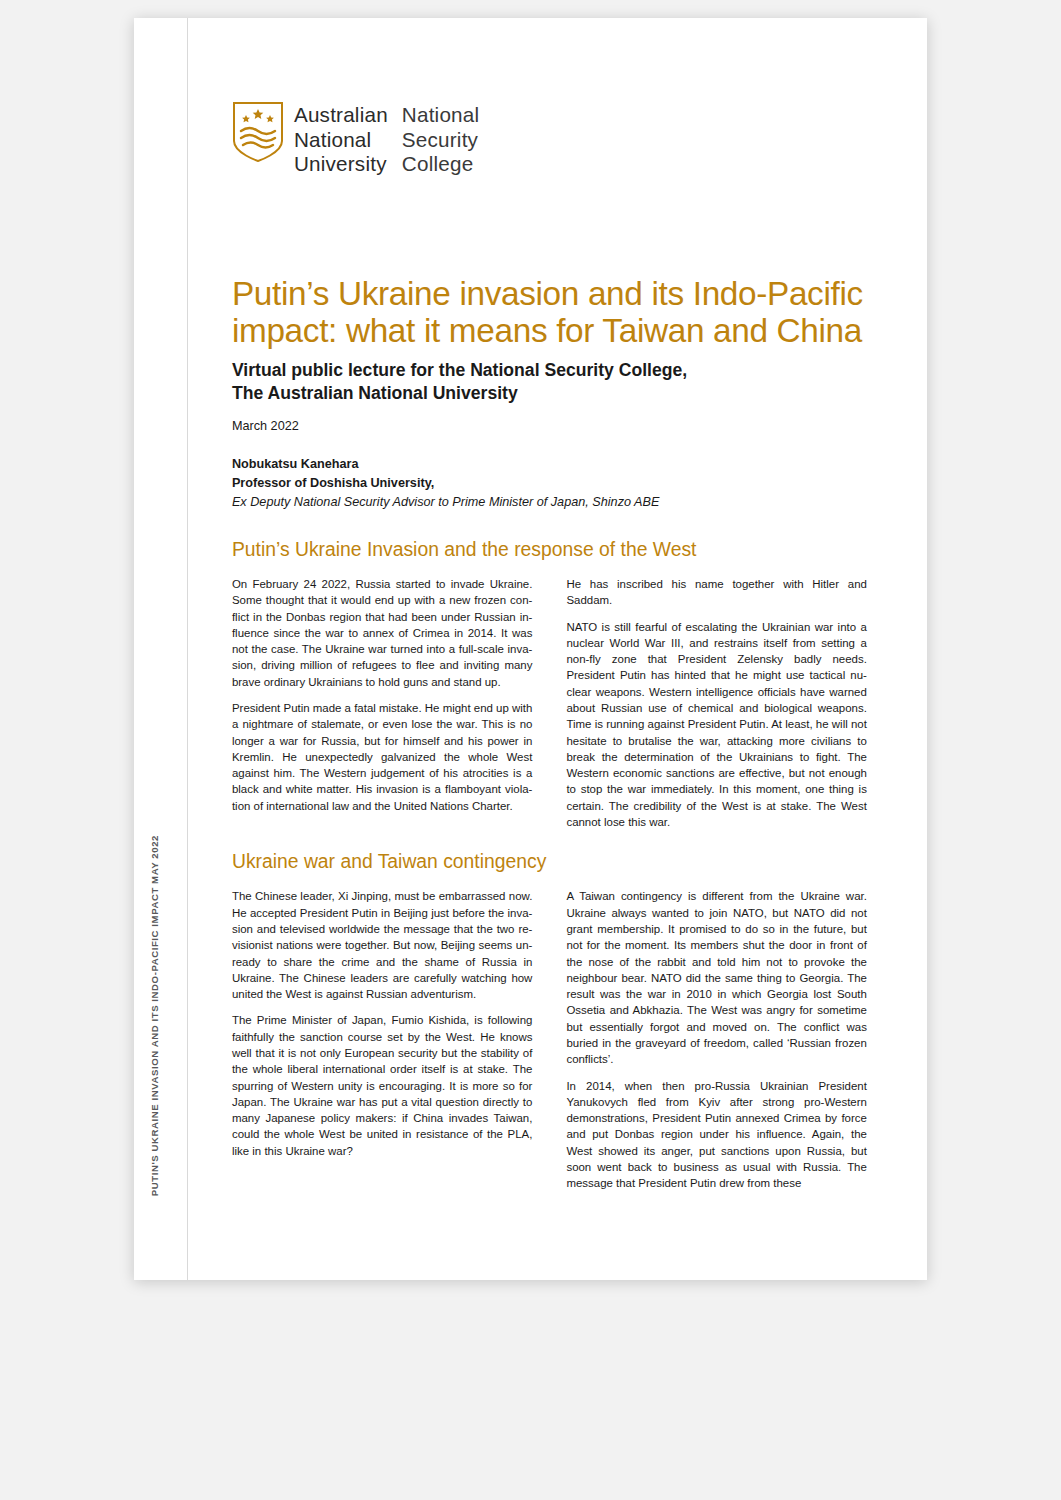Putin's Ukraine invasion and its Indo-Pacific impact May 2022
Australian
National
University
National
Security
College
Putin’s Ukraine invasion and its Indo-Pacific impact: what it means for Taiwan and China
Virtual public lecture for the National Security College,
The Australian National University
March 2022
Nobukatsu Kanehara Professor of Doshisha University, Ex Deputy National Security Advisor to Prime Minister of Japan, Shinzo ABE
Putin’s Ukraine Invasion and the response of the West
On February 24 2022, Russia started to invade Ukraine. Some thought that it would end up with a new frozen conflict in the Donbas region that had been under Russian influence since the war to annex of Crimea in 2014. It was not the case. The Ukraine war turned into a full-scale invasion, driving million of refugees to flee and inviting many brave ordinary Ukrainians to hold guns and stand up.
President Putin made a fatal mistake. He might end up with a nightmare of stalemate, or even lose the war. This is no longer a war for Russia, but for himself and his power in Kremlin. He unexpectedly galvanized the whole West against him. The Western judgement of his atrocities is a black and white matter. His invasion is a flamboyant violation of international law and the United Nations Charter.
He has inscribed his name together with Hitler and Saddam.
NATO is still fearful of escalating the Ukrainian war into a nuclear World War III, and restrains itself from setting a non-fly zone that President Zelensky badly needs. President Putin has hinted that he might use tactical nuclear weapons. Western intelligence officials have warned about Russian use of chemical and biological weapons. Time is running against President Putin. At least, he will not hesitate to brutalise the war, attacking more civilians to break the determination of the Ukrainians to fight. The Western economic sanctions are effective, but not enough to stop the war immediately. In this moment, one thing is certain. The credibility of the West is at stake. The West cannot lose this war.
Ukraine war and Taiwan contingency
The Chinese leader, Xi Jinping, must be embarrassed now. He accepted President Putin in Beijing just before the invasion and televised worldwide the message that the two revisionist nations were together. But now, Beijing seems unready to share the crime and the shame of Russia in Ukraine. The Chinese leaders are carefully watching how united the West is against Russian adventurism.
The Prime Minister of Japan, Fumio Kishida, is following faithfully the sanction course set by the West. He knows well that it is not only European security but the stability of the whole liberal international order itself is at stake. The spurring of Western unity is encouraging. It is more so for Japan. The Ukraine war has put a vital question directly to many Japanese policy makers: if China invades Taiwan, could the whole West be united in resistance of the PLA, like in this Ukraine war?
A Taiwan contingency is different from the Ukraine war. Ukraine always wanted to join NATO, but NATO did not grant membership. It promised to do so in the future, but not for the moment. Its members shut the door in front of the nose of the rabbit and told him not to provoke the neighbour bear. NATO did the same thing to Georgia. The result was the war in 2010 in which Georgia lost South Ossetia and Abkhazia. The West was angry for sometime but essentially forgot and moved on. The conflict was buried in the graveyard of freedom, called ‘Russian frozen conflicts’.
In 2014, when then pro-Russia Ukrainian President Yanukovych fled from Kyiv after strong pro-Western demonstrations, President Putin annexed Crimea by force and put Donbas region under his influence. Again, the West showed its anger, put sanctions upon Russia, but soon went back to business as usual with Russia. The message that President Putin drew from these